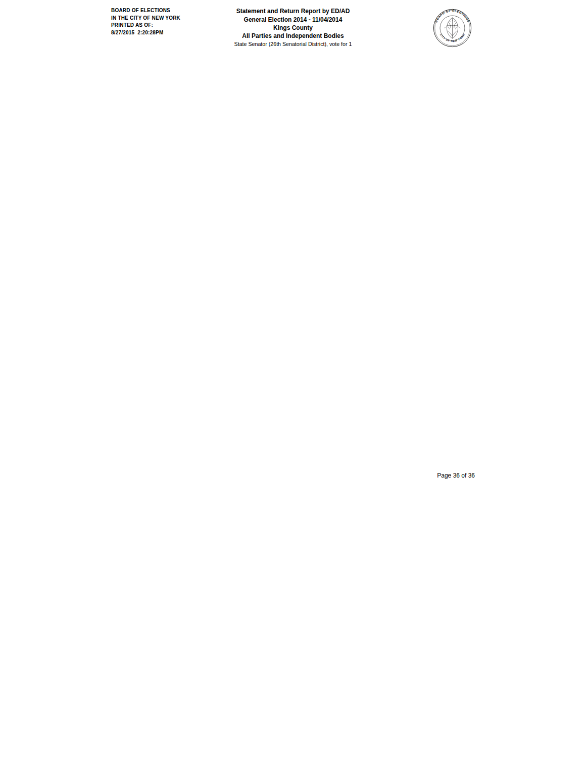BOARD OF ELECTIONS
IN THE CITY OF NEW YORK
PRINTED AS OF:
8/27/2015 2:20:28PM
Statement and Return Report by ED/AD
General Election 2014 - 11/04/2014
Kings County
All Parties and Independent Bodies
State Senator (26th Senatorial District), vote for 1
BOARD OF ELECTIONS CITY OF NEW YORK
Page 36 of 36